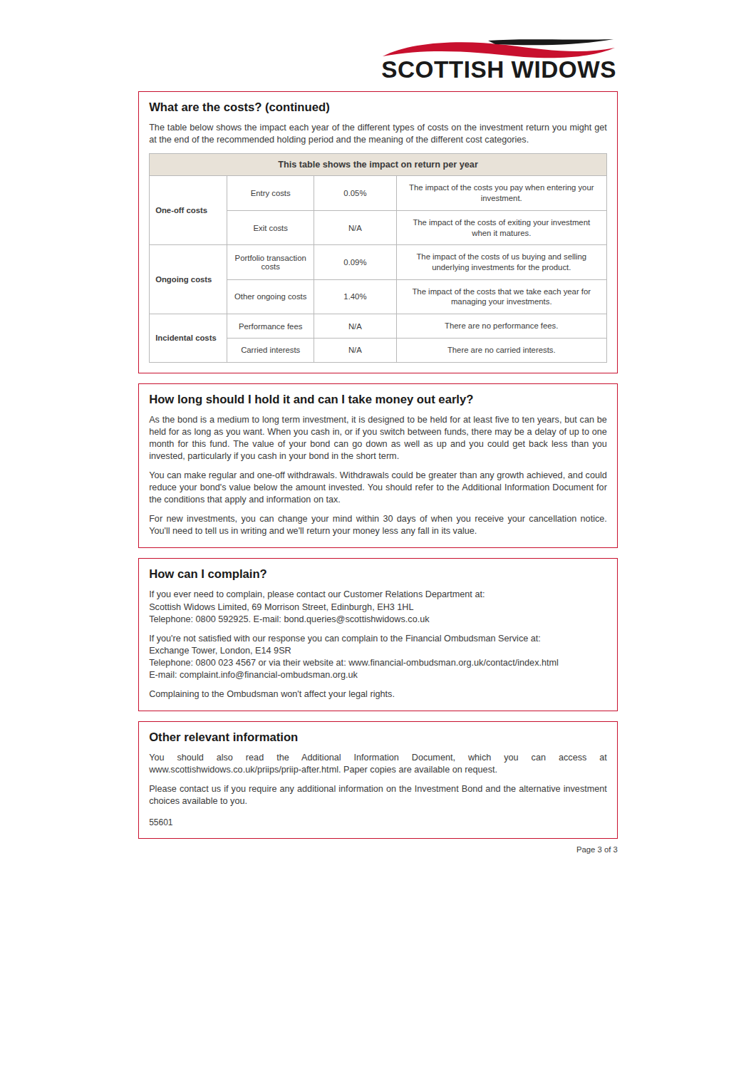SCOTTISH WIDOWS
What are the costs? (continued)
The table below shows the impact each year of the different types of costs on the investment return you might get at the end of the recommended holding period and the meaning of the different cost categories.
| This table shows the impact on return per year |
| --- |
| One-off costs | Entry costs | 0.05% | The impact of the costs you pay when entering your investment. |
| Exit costs | N/A | The impact of the costs of exiting your investment when it matures. |
| Ongoing costs | Portfolio transaction costs | 0.09% | The impact of the costs of us buying and selling underlying investments for the product. |
| Other ongoing costs | 1.40% | The impact of the costs that we take each year for managing your investments. |
| Incidental costs | Performance fees | N/A | There are no performance fees. |
| Carried interests | N/A | There are no carried interests. |
How long should I hold it and can I take money out early?
As the bond is a medium to long term investment, it is designed to be held for at least five to ten years, but can be held for as long as you want. When you cash in, or if you switch between funds, there may be a delay of up to one month for this fund. The value of your bond can go down as well as up and you could get back less than you invested, particularly if you cash in your bond in the short term.
You can make regular and one-off withdrawals. Withdrawals could be greater than any growth achieved, and could reduce your bond's value below the amount invested. You should refer to the Additional Information Document for the conditions that apply and information on tax.
For new investments, you can change your mind within 30 days of when you receive your cancellation notice. You'll need to tell us in writing and we'll return your money less any fall in its value.
How can I complain?
If you ever need to complain, please contact our Customer Relations Department at:
Scottish Widows Limited, 69 Morrison Street, Edinburgh, EH3 1HL
Telephone: 0800 592925. E-mail: bond.queries@scottishwidows.co.uk
If you're not satisfied with our response you can complain to the Financial Ombudsman Service at:
Exchange Tower, London, E14 9SR
Telephone: 0800 023 4567 or via their website at: www.financial-ombudsman.org.uk/contact/index.html
E-mail: complaint.info@financial-ombudsman.org.uk
Complaining to the Ombudsman won't affect your legal rights.
Other relevant information
You should also read the Additional Information Document, which you can access at www.scottishwidows.co.uk/priips/priip-after.html. Paper copies are available on request.
Please contact us if you require any additional information on the Investment Bond and the alternative investment choices available to you.
55601
Page 3 of 3